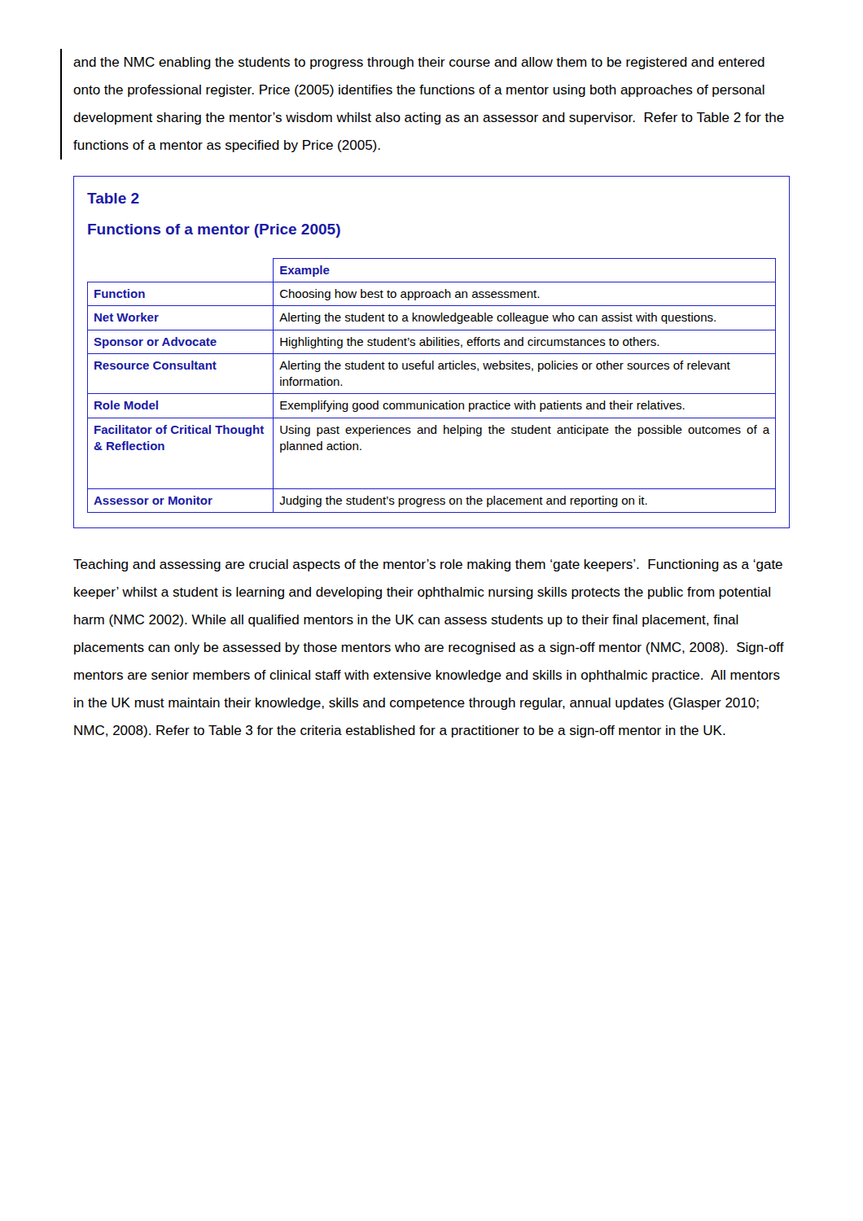and the NMC enabling the students to progress through their course and allow them to be registered and entered onto the professional register. Price (2005) identifies the functions of a mentor using both approaches of personal development sharing the mentor’s wisdom whilst also acting as an assessor and supervisor. Refer to Table 2 for the functions of a mentor as specified by Price (2005).
Table 2
Functions of a mentor (Price 2005)
| | Example |
| Function | Choosing how best to approach an assessment. |
| Net Worker | Alerting the student to a knowledgeable colleague who can assist with questions. |
| Sponsor or Advocate | Highlighting the student’s abilities, efforts and circumstances to others. |
| Resource Consultant | Alerting the student to useful articles, websites, policies or other sources of relevant information. |
| Role Model | Exemplifying good communication practice with patients and their relatives. |
| Facilitator of Critical Thought & Reflection | Using past experiences and helping the student anticipate the possible outcomes of a planned action. |
| Assessor or Monitor | Judging the student’s progress on the placement and reporting on it. |
Teaching and assessing are crucial aspects of the mentor’s role making them ‘gate keepers’. Functioning as a ‘gate keeper’ whilst a student is learning and developing their ophthalmic nursing skills protects the public from potential harm (NMC 2002). While all qualified mentors in the UK can assess students up to their final placement, final placements can only be assessed by those mentors who are recognised as a sign-off mentor (NMC, 2008). Sign-off mentors are senior members of clinical staff with extensive knowledge and skills in ophthalmic practice. All mentors in the UK must maintain their knowledge, skills and competence through regular, annual updates (Glasper 2010; NMC, 2008). Refer to Table 3 for the criteria established for a practitioner to be a sign-off mentor in the UK.